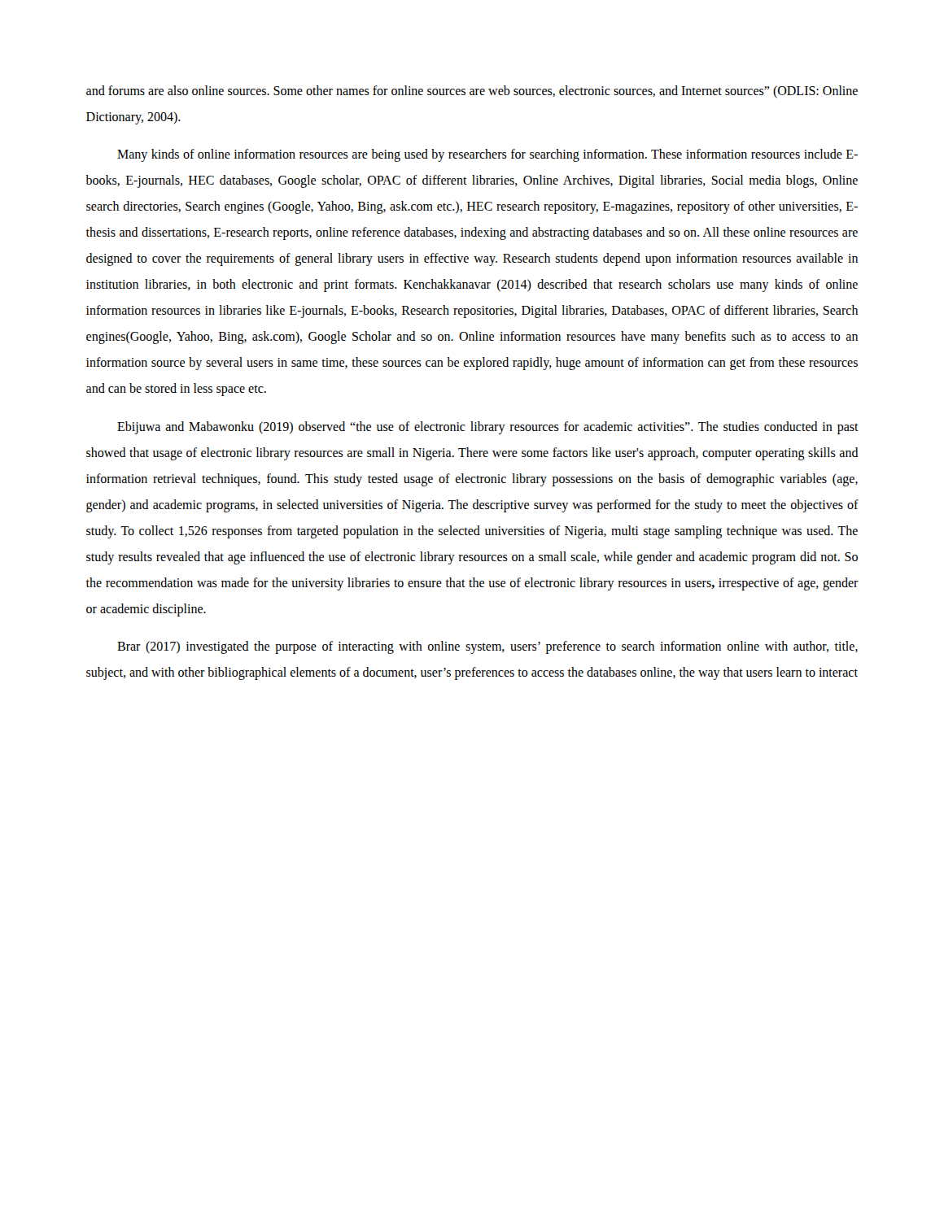and forums are also online sources. Some other names for online sources are web sources, electronic sources, and Internet sources” (ODLIS: Online Dictionary, 2004).
Many kinds of online information resources are being used by researchers for searching information. These information resources include E-books, E-journals, HEC databases, Google scholar, OPAC of different libraries, Online Archives, Digital libraries, Social media blogs, Online search directories, Search engines (Google, Yahoo, Bing, ask.com etc.), HEC research repository, E-magazines, repository of other universities, E-thesis and dissertations, E-research reports, online reference databases, indexing and abstracting databases and so on. All these online resources are designed to cover the requirements of general library users in effective way. Research students depend upon information resources available in institution libraries, in both electronic and print formats. Kenchakkanavar (2014) described that research scholars use many kinds of online information resources in libraries like E-journals, E-books, Research repositories, Digital libraries, Databases, OPAC of different libraries, Search engines(Google, Yahoo, Bing, ask.com), Google Scholar and so on. Online information resources have many benefits such as to access to an information source by several users in same time, these sources can be explored rapidly, huge amount of information can get from these resources and can be stored in less space etc.
Ebijuwa and Mabawonku (2019) observed “the use of electronic library resources for academic activities”. The studies conducted in past showed that usage of electronic library resources are small in Nigeria. There were some factors like user's approach, computer operating skills and information retrieval techniques, found. This study tested usage of electronic library possessions on the basis of demographic variables (age, gender) and academic programs, in selected universities of Nigeria. The descriptive survey was performed for the study to meet the objectives of study. To collect 1,526 responses from targeted population in the selected universities of Nigeria, multi stage sampling technique was used. The study results revealed that age influenced the use of electronic library resources on a small scale, while gender and academic program did not. So the recommendation was made for the university libraries to ensure that the use of electronic library resources in users, irrespective of age, gender or academic discipline.
Brar (2017) investigated the purpose of interacting with online system, users’ preference to search information online with author, title, subject, and with other bibliographical elements of a document, user’s preferences to access the databases online, the way that users learn to interact